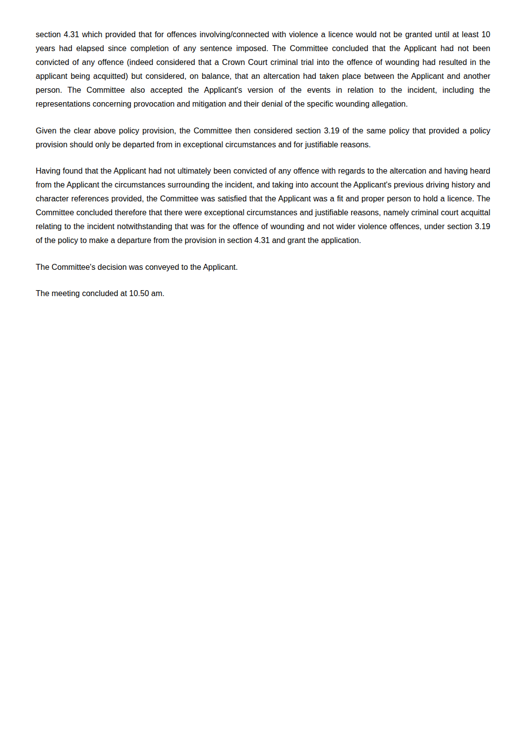section 4.31 which provided that for offences involving/connected with violence a licence would not be granted until at least 10 years had elapsed since completion of any sentence imposed. The Committee concluded that the Applicant had not been convicted of any offence (indeed considered that a Crown Court criminal trial into the offence of wounding had resulted in the applicant being acquitted) but considered, on balance, that an altercation had taken place between the Applicant and another person. The Committee also accepted the Applicant's version of the events in relation to the incident, including the representations concerning provocation and mitigation and their denial of the specific wounding allegation.
Given the clear above policy provision, the Committee then considered section 3.19 of the same policy that provided a policy provision should only be departed from in exceptional circumstances and for justifiable reasons.
Having found that the Applicant had not ultimately been convicted of any offence with regards to the altercation and having heard from the Applicant the circumstances surrounding the incident, and taking into account the Applicant's previous driving history and character references provided, the Committee was satisfied that the Applicant was a fit and proper person to hold a licence. The Committee concluded therefore that there were exceptional circumstances and justifiable reasons, namely criminal court acquittal relating to the incident notwithstanding that was for the offence of wounding and not wider violence offences, under section 3.19 of the policy to make a departure from the provision in section 4.31 and grant the application.
The Committee's decision was conveyed to the Applicant.
The meeting concluded at 10.50 am.